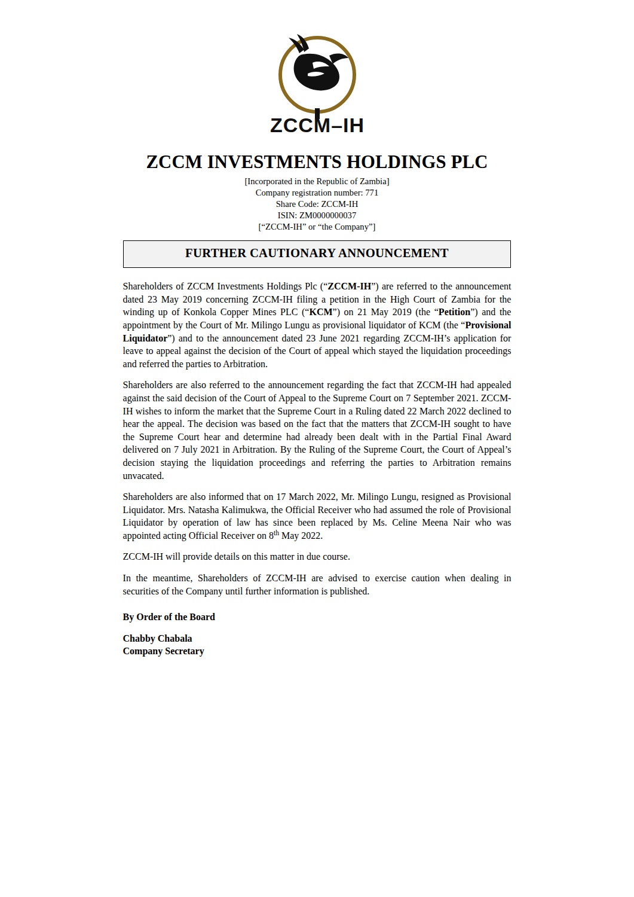ZCCM–IH
ZCCM INVESTMENTS HOLDINGS PLC
[Incorporated in the Republic of Zambia]
Company registration number: 771
Share Code: ZCCM-IH
ISIN: ZM0000000037
[“ZCCM-IH” or “the Company”]
FURTHER CAUTIONARY ANNOUNCEMENT
Shareholders of ZCCM Investments Holdings Plc (“ZCCM-IH”) are referred to the announcement dated 23 May 2019 concerning ZCCM-IH filing a petition in the High Court of Zambia for the winding up of Konkola Copper Mines PLC (“KCM”) on 21 May 2019 (the “Petition”) and the appointment by the Court of Mr. Milingo Lungu as provisional liquidator of KCM (the “Provisional Liquidator”) and to the announcement dated 23 June 2021 regarding ZCCM-IH’s application for leave to appeal against the decision of the Court of appeal which stayed the liquidation proceedings and referred the parties to Arbitration.
Shareholders are also referred to the announcement regarding the fact that ZCCM-IH had appealed against the said decision of the Court of Appeal to the Supreme Court on 7 September 2021. ZCCM-IH wishes to inform the market that the Supreme Court in a Ruling dated 22 March 2022 declined to hear the appeal. The decision was based on the fact that the matters that ZCCM-IH sought to have the Supreme Court hear and determine had already been dealt with in the Partial Final Award delivered on 7 July 2021 in Arbitration. By the Ruling of the Supreme Court, the Court of Appeal’s decision staying the liquidation proceedings and referring the parties to Arbitration remains unvacated.
Shareholders are also informed that on 17 March 2022, Mr. Milingo Lungu, resigned as Provisional Liquidator. Mrs. Natasha Kalimukwa, the Official Receiver who had assumed the role of Provisional Liquidator by operation of law has since been replaced by Ms. Celine Meena Nair who was appointed acting Official Receiver on 8th May 2022.
ZCCM-IH will provide details on this matter in due course.
In the meantime, Shareholders of ZCCM-IH are advised to exercise caution when dealing in securities of the Company until further information is published.
By Order of the Board
Chabby Chabala
Company Secretary